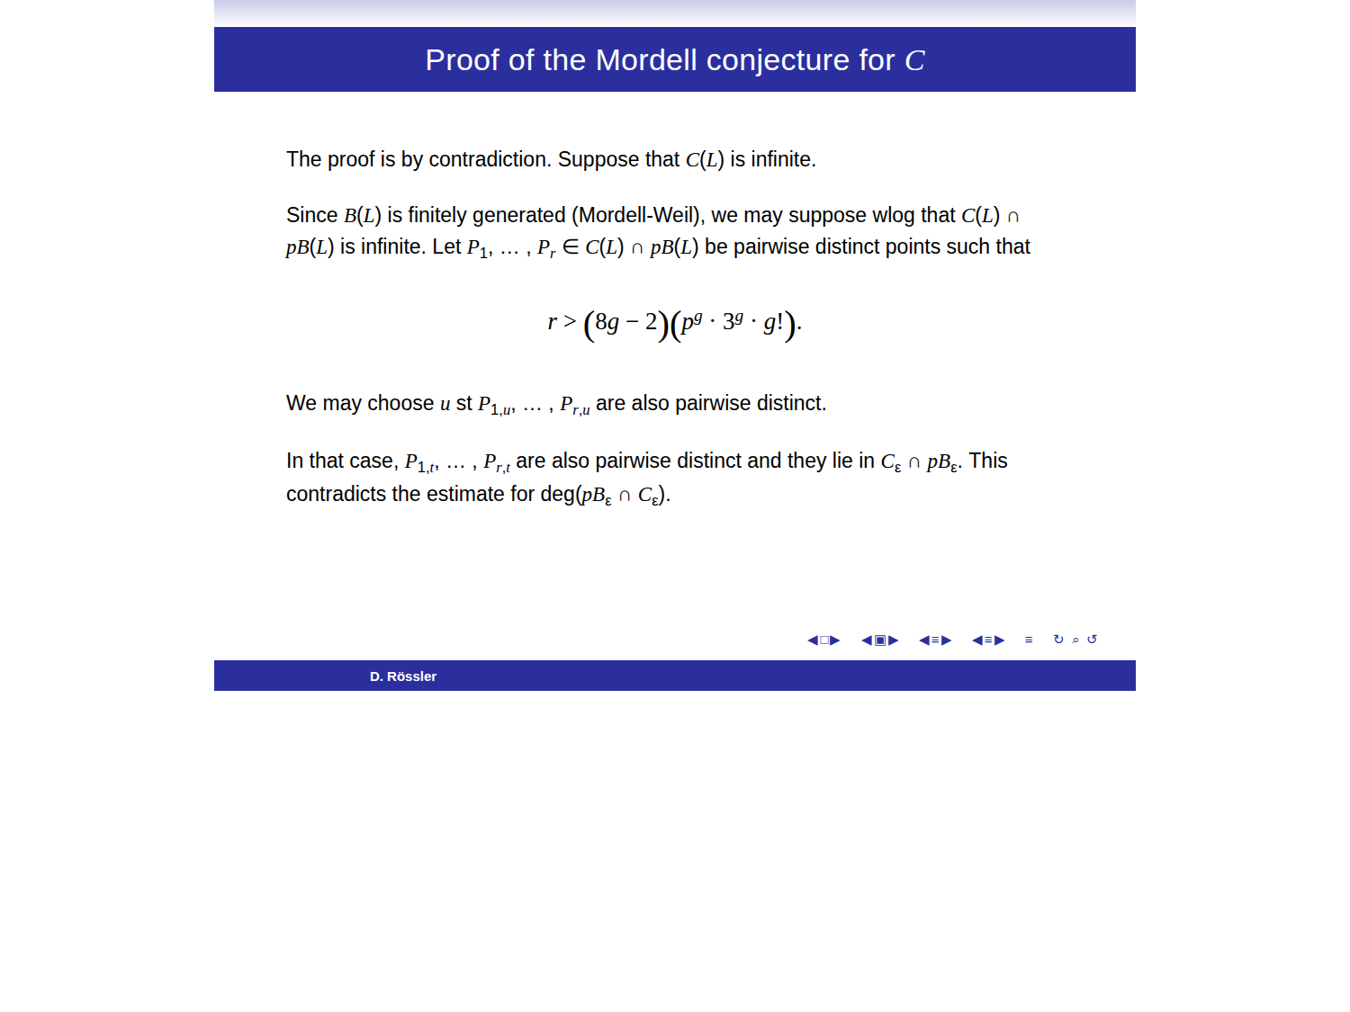Proof of the Mordell conjecture for C
The proof is by contradiction. Suppose that C(L) is infinite.
Since B(L) is finitely generated (Mordell-Weil), we may suppose wlog that C(L) ∩ pB(L) is infinite. Let P1, … , Pr ∈ C(L) ∩ pB(L) be pairwise distinct points such that
r > (8g − 2)(pg · 3g · g!).
We may choose u st P1,u, … , Pr,u are also pairwise distinct.
In that case, P1,t, … , Pr,t are also pairwise distinct and they lie in Cε ∩ pBε. This contradicts the estimate for deg(pBε ∩ Cε).
◀□▶ ◀▣▶ ◀≡▶ ◀≡▶ ≡ ↻ ⌕ ↺
D. Rössler